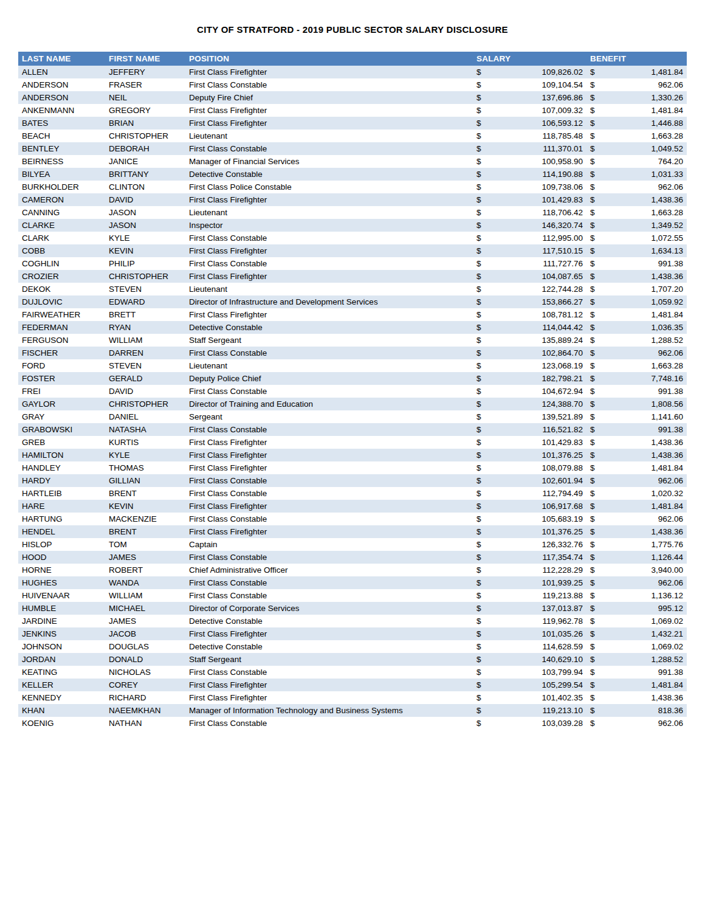CITY OF STRATFORD - 2019 PUBLIC SECTOR SALARY DISCLOSURE
| LAST NAME | FIRST NAME | POSITION | SALARY | BENEFIT |
| --- | --- | --- | --- | --- |
| ALLEN | JEFFERY | First Class Firefighter | $ | 109,826.02 | $ | 1,481.84 |
| ANDERSON | FRASER | First Class Constable | $ | 109,104.54 | $ | 962.06 |
| ANDERSON | NEIL | Deputy Fire Chief | $ | 137,696.86 | $ | 1,330.26 |
| ANKENMANN | GREGORY | First Class Firefighter | $ | 107,009.32 | $ | 1,481.84 |
| BATES | BRIAN | First Class Firefighter | $ | 106,593.12 | $ | 1,446.88 |
| BEACH | CHRISTOPHER | Lieutenant | $ | 118,785.48 | $ | 1,663.28 |
| BENTLEY | DEBORAH | First Class Constable | $ | 111,370.01 | $ | 1,049.52 |
| BEIRNESS | JANICE | Manager of Financial Services | $ | 100,958.90 | $ | 764.20 |
| BILYEA | BRITTANY | Detective Constable | $ | 114,190.88 | $ | 1,031.33 |
| BURKHOLDER | CLINTON | First Class Police Constable | $ | 109,738.06 | $ | 962.06 |
| CAMERON | DAVID | First Class Firefighter | $ | 101,429.83 | $ | 1,438.36 |
| CANNING | JASON | Lieutenant | $ | 118,706.42 | $ | 1,663.28 |
| CLARKE | JASON | Inspector | $ | 146,320.74 | $ | 1,349.52 |
| CLARK | KYLE | First Class Constable | $ | 112,995.00 | $ | 1,072.55 |
| COBB | KEVIN | First Class Firefighter | $ | 117,510.15 | $ | 1,634.13 |
| COGHLIN | PHILIP | First Class Constable | $ | 111,727.76 | $ | 991.38 |
| CROZIER | CHRISTOPHER | First Class Firefighter | $ | 104,087.65 | $ | 1,438.36 |
| DEKOK | STEVEN | Lieutenant | $ | 122,744.28 | $ | 1,707.20 |
| DUJLOVIC | EDWARD | Director of Infrastructure and Development Services | $ | 153,866.27 | $ | 1,059.92 |
| FAIRWEATHER | BRETT | First Class Firefighter | $ | 108,781.12 | $ | 1,481.84 |
| FEDERMAN | RYAN | Detective Constable | $ | 114,044.42 | $ | 1,036.35 |
| FERGUSON | WILLIAM | Staff Sergeant | $ | 135,889.24 | $ | 1,288.52 |
| FISCHER | DARREN | First Class Constable | $ | 102,864.70 | $ | 962.06 |
| FORD | STEVEN | Lieutenant | $ | 123,068.19 | $ | 1,663.28 |
| FOSTER | GERALD | Deputy Police Chief | $ | 182,798.21 | $ | 7,748.16 |
| FREI | DAVID | First Class Constable | $ | 104,672.94 | $ | 991.38 |
| GAYLOR | CHRISTOPHER | Director of Training and Education | $ | 124,388.70 | $ | 1,808.56 |
| GRAY | DANIEL | Sergeant | $ | 139,521.89 | $ | 1,141.60 |
| GRABOWSKI | NATASHA | First Class Constable | $ | 116,521.82 | $ | 991.38 |
| GREB | KURTIS | First Class Firefighter | $ | 101,429.83 | $ | 1,438.36 |
| HAMILTON | KYLE | First Class Firefighter | $ | 101,376.25 | $ | 1,438.36 |
| HANDLEY | THOMAS | First Class Firefighter | $ | 108,079.88 | $ | 1,481.84 |
| HARDY | GILLIAN | First Class Constable | $ | 102,601.94 | $ | 962.06 |
| HARTLEIB | BRENT | First Class Constable | $ | 112,794.49 | $ | 1,020.32 |
| HARE | KEVIN | First Class Firefighter | $ | 106,917.68 | $ | 1,481.84 |
| HARTUNG | MACKENZIE | First Class Constable | $ | 105,683.19 | $ | 962.06 |
| HENDEL | BRENT | First Class Firefighter | $ | 101,376.25 | $ | 1,438.36 |
| HISLOP | TOM | Captain | $ | 126,332.76 | $ | 1,775.76 |
| HOOD | JAMES | First Class Constable | $ | 117,354.74 | $ | 1,126.44 |
| HORNE | ROBERT | Chief Administrative Officer | $ | 112,228.29 | $ | 3,940.00 |
| HUGHES | WANDA | First Class Constable | $ | 101,939.25 | $ | 962.06 |
| HUIVENAAR | WILLIAM | First Class Constable | $ | 119,213.88 | $ | 1,136.12 |
| HUMBLE | MICHAEL | Director of Corporate Services | $ | 137,013.87 | $ | 995.12 |
| JARDINE | JAMES | Detective Constable | $ | 119,962.78 | $ | 1,069.02 |
| JENKINS | JACOB | First Class Firefighter | $ | 101,035.26 | $ | 1,432.21 |
| JOHNSON | DOUGLAS | Detective Constable | $ | 114,628.59 | $ | 1,069.02 |
| JORDAN | DONALD | Staff Sergeant | $ | 140,629.10 | $ | 1,288.52 |
| KEATING | NICHOLAS | First Class Constable | $ | 103,799.94 | $ | 991.38 |
| KELLER | COREY | First Class Firefighter | $ | 105,299.54 | $ | 1,481.84 |
| KENNEDY | RICHARD | First Class Firefighter | $ | 101,402.35 | $ | 1,438.36 |
| KHAN | NAEEMKHAN | Manager of Information Technology and Business Systems | $ | 119,213.10 | $ | 818.36 |
| KOENIG | NATHAN | First Class Constable | $ | 103,039.28 | $ | 962.06 |